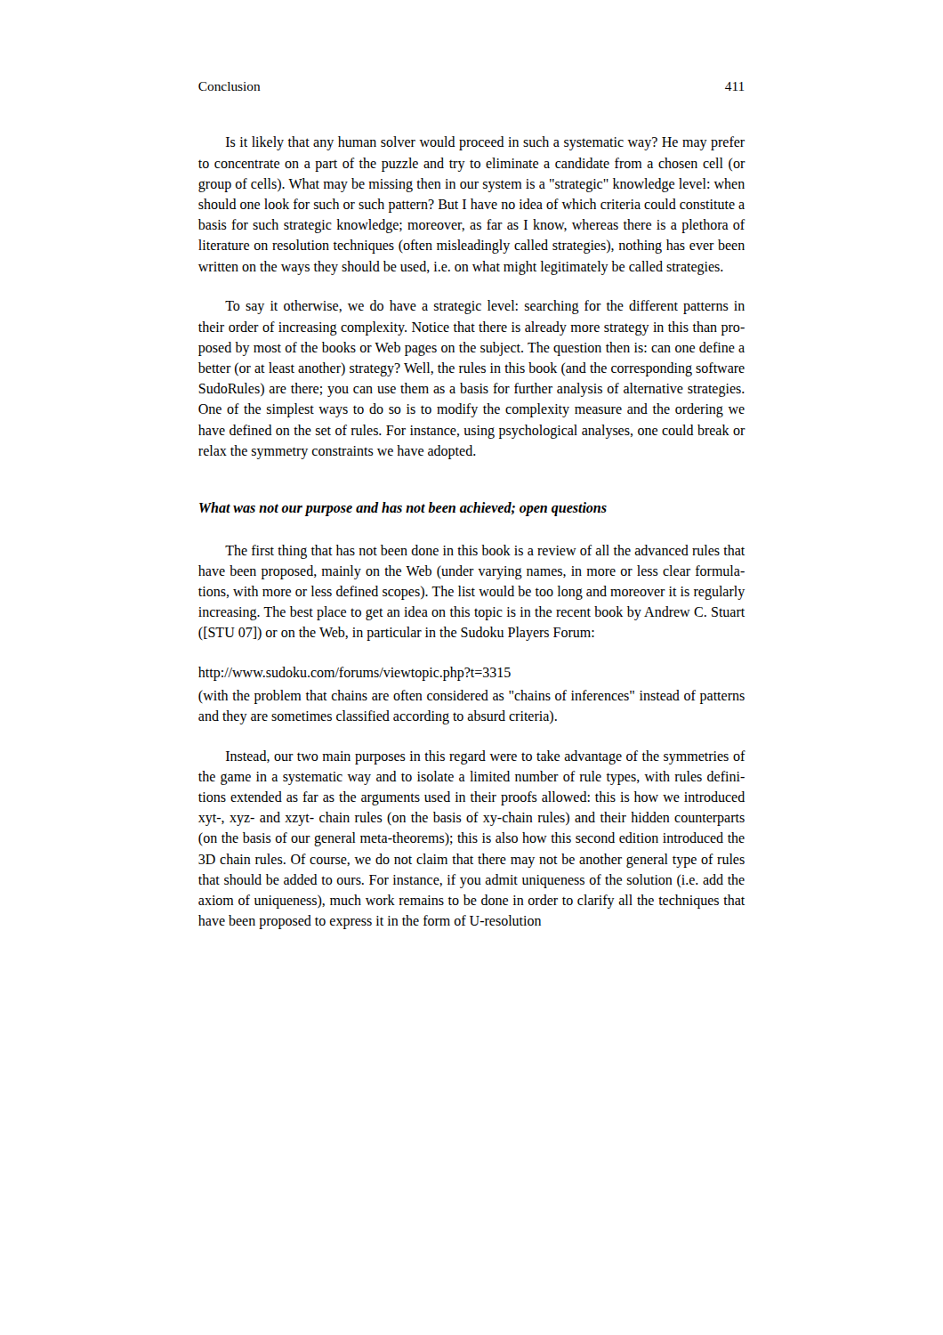Conclusion 411
Is it likely that any human solver would proceed in such a systematic way? He may prefer to concentrate on a part of the puzzle and try to eliminate a candidate from a chosen cell (or group of cells). What may be missing then in our system is a "strategic" knowledge level: when should one look for such or such pattern? But I have no idea of which criteria could constitute a basis for such strategic knowledge; moreover, as far as I know, whereas there is a plethora of literature on resolution techniques (often misleadingly called strategies), nothing has ever been written on the ways they should be used, i.e. on what might legitimately be called strategies.
To say it otherwise, we do have a strategic level: searching for the different patterns in their order of increasing complexity. Notice that there is already more strategy in this than proposed by most of the books or Web pages on the subject. The question then is: can one define a better (or at least another) strategy? Well, the rules in this book (and the corresponding software SudoRules) are there; you can use them as a basis for further analysis of alternative strategies. One of the simplest ways to do so is to modify the complexity measure and the ordering we have defined on the set of rules. For instance, using psychological analyses, one could break or relax the symmetry constraints we have adopted.
What was not our purpose and has not been achieved; open questions
The first thing that has not been done in this book is a review of all the advanced rules that have been proposed, mainly on the Web (under varying names, in more or less clear formulations, with more or less defined scopes). The list would be too long and moreover it is regularly increasing. The best place to get an idea on this topic is in the recent book by Andrew C. Stuart ([STU 07]) or on the Web, in particular in the Sudoku Players Forum:
http://www.sudoku.com/forums/viewtopic.php?t=3315
(with the problem that chains are often considered as "chains of inferences" instead of patterns and they are sometimes classified according to absurd criteria).
Instead, our two main purposes in this regard were to take advantage of the symmetries of the game in a systematic way and to isolate a limited number of rule types, with rules definitions extended as far as the arguments used in their proofs allowed: this is how we introduced xyt-, xyz- and xzyt- chain rules (on the basis of xy-chain rules) and their hidden counterparts (on the basis of our general meta-theorems); this is also how this second edition introduced the 3D chain rules. Of course, we do not claim that there may not be another general type of rules that should be added to ours. For instance, if you admit uniqueness of the solution (i.e. add the axiom of uniqueness), much work remains to be done in order to clarify all the techniques that have been proposed to express it in the form of U-resolution